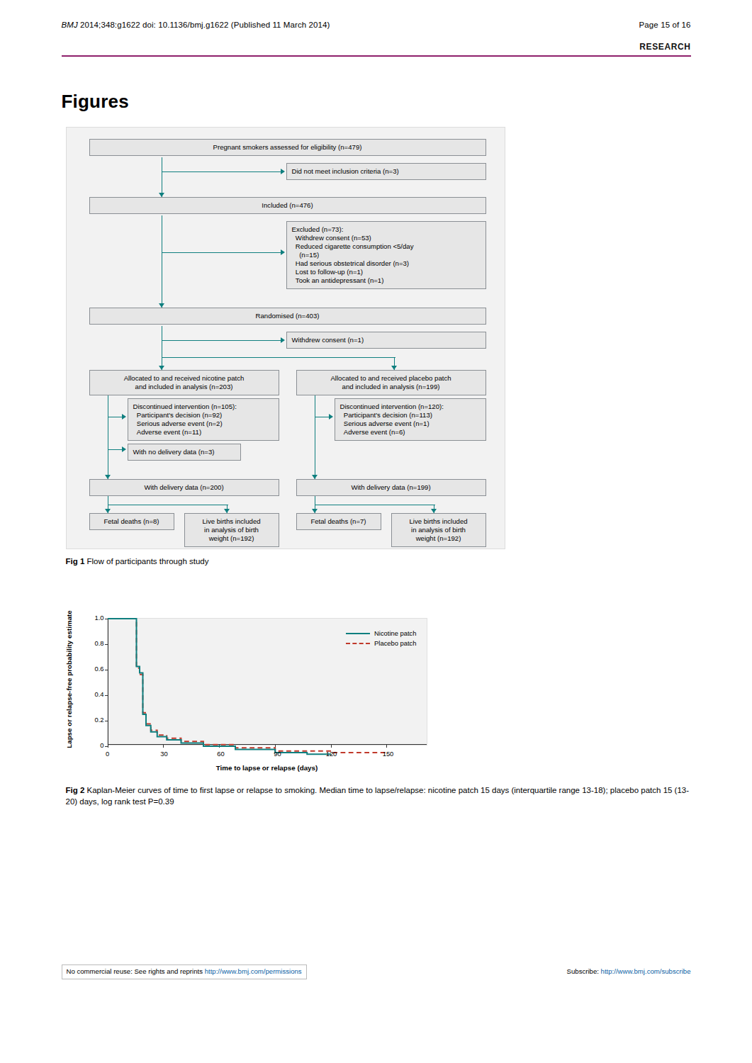BMJ 2014;348:g1622 doi: 10.1136/bmj.g1622 (Published 11 March 2014)
Page 15 of 16
RESEARCH
Figures
Pregnant smokers assessed for eligibility (n=479)
Did not meet inclusion criteria (n=3)
Included (n=476)
Excluded (n=73):
Withdrew consent (n=53)
Reduced cigarette consumption <5/day
(n=15)
Had serious obstetrical disorder (n=3)
Lost to follow-up (n=1)
Took an antidepressant (n=1)
Randomised (n=403)
Withdrew consent (n=1)
Allocated to and received nicotine patch
and included in analysis (n=203)
Allocated to and received placebo patch
and included in analysis (n=199)
Discontinued intervention (n=105):
Participant's decision (n=92)
Serious adverse event (n=2)
Adverse event (n=11)
With no delivery data (n=3)
Discontinued intervention (n=120):
Participant's decision (n=113)
Serious adverse event (n=1)
Adverse event (n=6)
With delivery data (n=200)
With delivery data (n=199)
Fetal deaths (n=8)
Live births included
in analysis of birth
weight (n=192)
Fetal deaths (n=7)
Live births included
in analysis of birth
weight (n=192)
Fig 1 Flow of participants through study
Lapse or relapse-free probability estimate
1.0
0.8
0.6
0.4
0.2
0
Nicotine patch
Placebo patch
0
30
60
90
120
150
Time to lapse or relapse (days)
Fig 2 Kaplan-Meier curves of time to first lapse or relapse to smoking. Median time to lapse/relapse: nicotine patch 15 days (interquartile range 13-18); placebo patch 15 (13-20) days, log rank test P=0.39
No commercial reuse: See rights and reprints http://www.bmj.com/permissions
Subscribe: http://www.bmj.com/subscribe